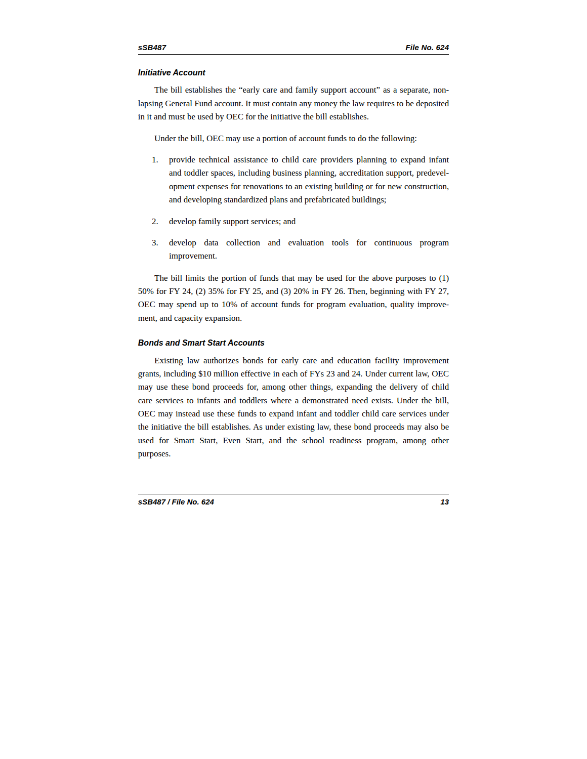sSB487 File No. 624
Initiative Account
The bill establishes the “early care and family support account” as a separate, nonlapsing General Fund account. It must contain any money the law requires to be deposited in it and must be used by OEC for the initiative the bill establishes.
Under the bill, OEC may use a portion of account funds to do the following:
provide technical assistance to child care providers planning to expand infant and toddler spaces, including business planning, accreditation support, predevelopment expenses for renovations to an existing building or for new construction, and developing standardized plans and prefabricated buildings;
develop family support services; and
develop data collection and evaluation tools for continuous program improvement.
The bill limits the portion of funds that may be used for the above purposes to (1) 50% for FY 24, (2) 35% for FY 25, and (3) 20% in FY 26. Then, beginning with FY 27, OEC may spend up to 10% of account funds for program evaluation, quality improvement, and capacity expansion.
Bonds and Smart Start Accounts
Existing law authorizes bonds for early care and education facility improvement grants, including $10 million effective in each of FYs 23 and 24. Under current law, OEC may use these bond proceeds for, among other things, expanding the delivery of child care services to infants and toddlers where a demonstrated need exists. Under the bill, OEC may instead use these funds to expand infant and toddler child care services under the initiative the bill establishes. As under existing law, these bond proceeds may also be used for Smart Start, Even Start, and the school readiness program, among other purposes.
sSB487 / File No. 624 13